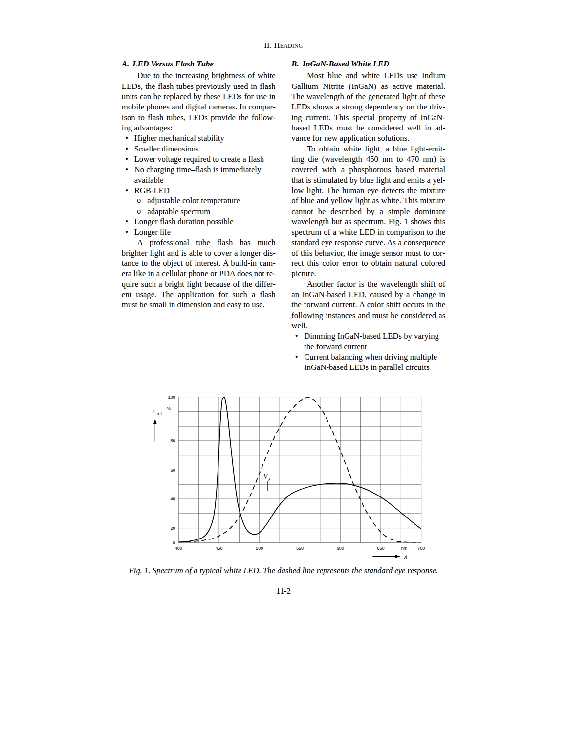II. Heading
A. LED Versus Flash Tube
Due to the increasing brightness of white LEDs, the flash tubes previously used in flash units can be replaced by these LEDs for use in mobile phones and digital cameras. In comparison to flash tubes, LEDs provide the following advantages:
Higher mechanical stability
Smaller dimensions
Lower voltage required to create a flash
No charging time–flash is immediately available
RGB-LED
adjustable color temperature
adaptable spectrum
Longer flash duration possible
Longer life
A professional tube flash has much brighter light and is able to cover a longer distance to the object of interest. A build-in camera like in a cellular phone or PDA does not require such a bright light because of the different usage. The application for such a flash must be small in dimension and easy to use.
B. InGaN-Based White LED
Most blue and white LEDs use Indium Gallium Nitrite (InGaN) as active material. The wavelength of the generated light of these LEDs shows a strong dependency on the driving current. This special property of InGaN-based LEDs must be considered well in advance for new application solutions.
To obtain white light, a blue light-emitting die (wavelength 450 nm to 470 nm) is covered with a phosphorous based material that is stimulated by blue light and emits a yellow light. The human eye detects the mixture of blue and yellow light as white. This mixture cannot be described by a simple dominant wavelength but as spectrum. Fig. 1 shows this spectrum of a white LED in comparison to the standard eye response curve. As a consequence of this behavior, the image sensor must to correct this color error to obtain natural colored picture.
Another factor is the wavelength shift of an InGaN-based LED, caused by a change in the forward current. A color shift occurs in the following instances and must be considered as well.
Dimming InGaN-based LEDs by varying the forward current
Current balancing when driving multiple InGaN-based LEDs in parallel circuits
100 80 60 40 20 0 % I rel 400 450 500 550 600 650 nm 700 λ V λ
Fig. 1. Spectrum of a typical white LED. The dashed line represents the standard eye response.
11-2